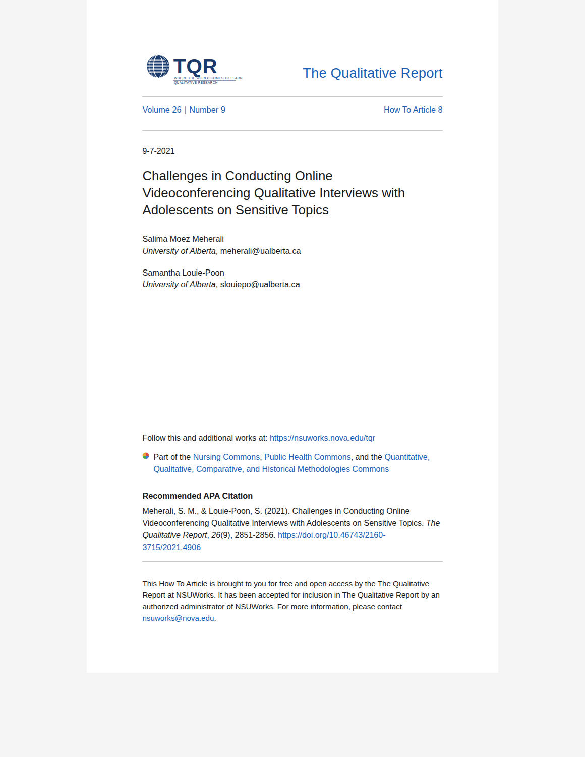The Qualitative Report (TQR) logo TQR WHERE THE WORLD COMES TO LEARN QUALITATIVE RESEARCH
The Qualitative Report
Volume 26|Number 9
How To Article 8
9-7-2021
Challenges in Conducting Online Videoconferencing Qualitative Interviews with Adolescents on Sensitive Topics
Salima Moez Meherali University of Alberta, meherali@ualberta.ca
Samantha Louie-Poon University of Alberta, slouiepo@ualberta.ca
Follow this and additional works at: https://nsuworks.nova.edu/tqr
Part of the Nursing Commons, Public Health Commons, and the Quantitative, Qualitative, Comparative, and Historical Methodologies Commons
Recommended APA Citation
Meherali, S. M., & Louie-Poon, S. (2021). Challenges in Conducting Online Videoconferencing Qualitative Interviews with Adolescents on Sensitive Topics. The Qualitative Report, 26(9), 2851-2856. https://doi.org/10.46743/2160-3715/2021.4906
This How To Article is brought to you for free and open access by the The Qualitative Report at NSUWorks. It has been accepted for inclusion in The Qualitative Report by an authorized administrator of NSUWorks. For more information, please contact nsuworks@nova.edu.